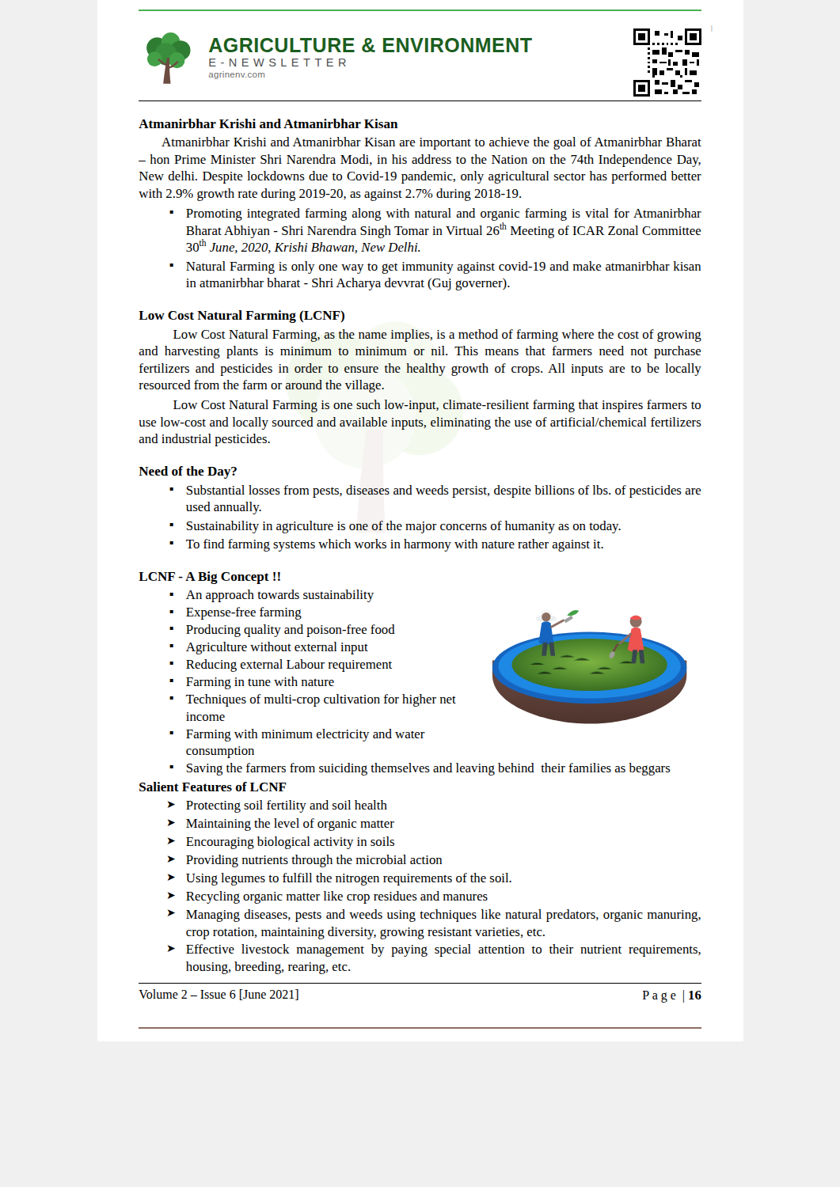AGRICULTURE & ENVIRONMENT
E-NEWSLETTER
agrinenv.com
|
Atmanirbhar Krishi and Atmanirbhar Kisan
Atmanirbhar Krishi and Atmanirbhar Kisan are important to achieve the goal of Atmanirbhar Bharat – hon Prime Minister Shri Narendra Modi, in his address to the Nation on the 74th Independence Day, New delhi. Despite lockdowns due to Covid-19 pandemic, only agricultural sector has performed better with 2.9% growth rate during 2019-20, as against 2.7% during 2018-19.
Promoting integrated farming along with natural and organic farming is vital for Atmanirbhar Bharat Abhiyan - Shri Narendra Singh Tomar in Virtual 26th Meeting of ICAR Zonal Committee 30th June, 2020, Krishi Bhawan, New Delhi.
Natural Farming is only one way to get immunity against covid-19 and make atmanirbhar kisan in atmanirbhar bharat - Shri Acharya devvrat (Guj governer).
Low Cost Natural Farming (LCNF)
Low Cost Natural Farming, as the name implies, is a method of farming where the cost of growing and harvesting plants is minimum to minimum or nil. This means that farmers need not purchase fertilizers and pesticides in order to ensure the healthy growth of crops. All inputs are to be locally resourced from the farm or around the village.
Low Cost Natural Farming is one such low-input, climate-resilient farming that inspires farmers to use low-cost and locally sourced and available inputs, eliminating the use of artificial/chemical fertilizers and industrial pesticides.
Need of the Day?
Substantial losses from pests, diseases and weeds persist, despite billions of lbs. of pesticides are used annually.
Sustainability in agriculture is one of the major concerns of humanity as on today.
To find farming systems which works in harmony with nature rather against it.
LCNF - A Big Concept !!
An approach towards sustainability
Expense-free farming
Producing quality and poison-free food
Agriculture without external input
Reducing external Labour requirement
Farming in tune with nature
Techniques of multi-crop cultivation for higher net income
Farming with minimum electricity and water consumption
Saving the farmers from suiciding themselves and leaving behind their families as beggars
Salient Features of LCNF
Protecting soil fertility and soil health
Maintaining the level of organic matter
Encouraging biological activity in soils
Providing nutrients through the microbial action
Using legumes to fulfill the nitrogen requirements of the soil.
Recycling organic matter like crop residues and manures
Managing diseases, pests and weeds using techniques like natural predators, organic manuring, crop rotation, maintaining diversity, growing resistant varieties, etc.
Effective livestock management by paying special attention to their nutrient requirements, housing, breeding, rearing, etc.
Volume 2 – Issue 6 [June 2021]
P a g e | 16